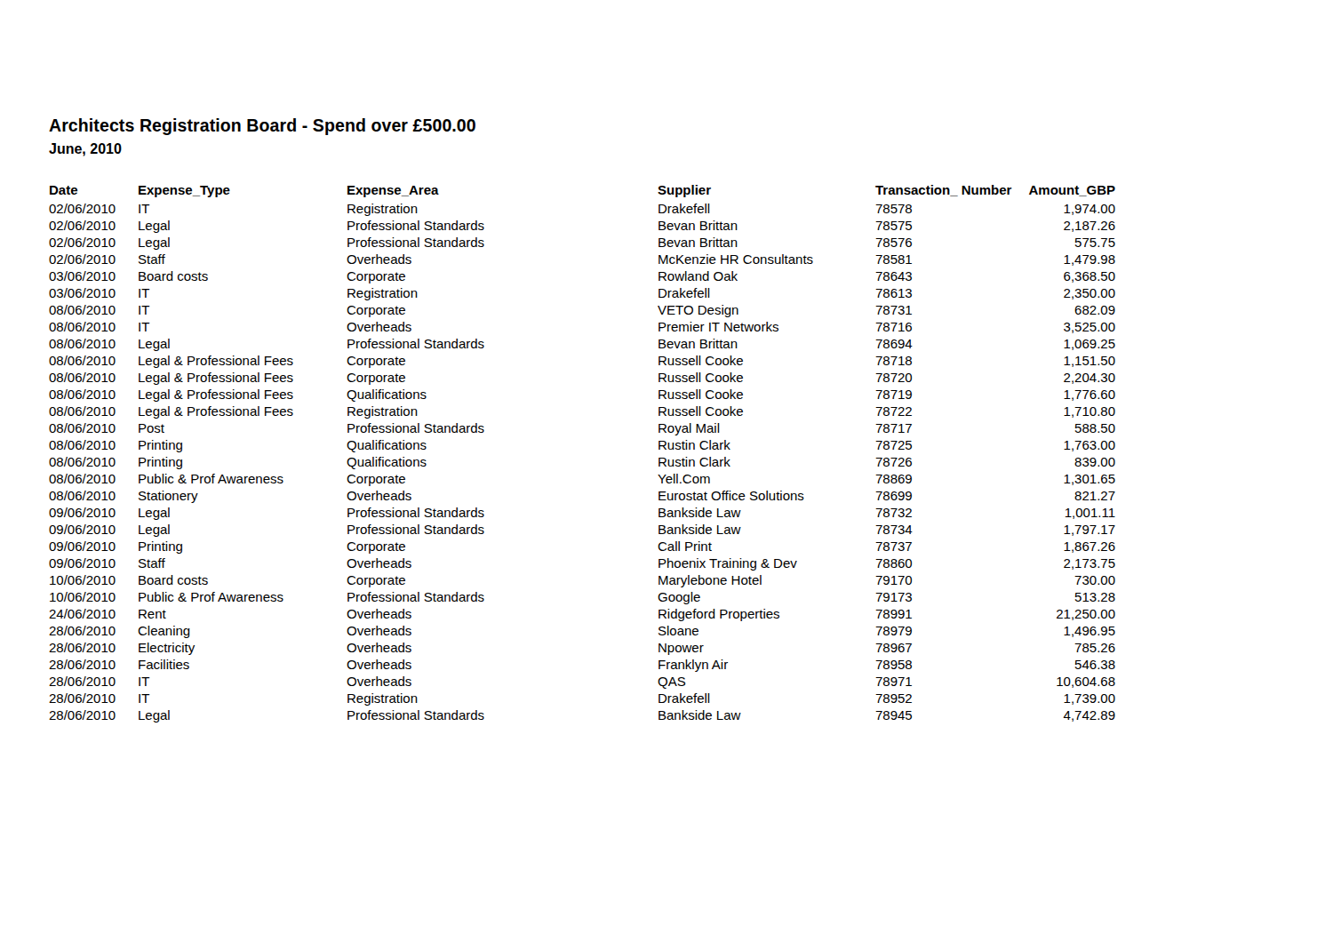Architects Registration Board - Spend over £500.00
June, 2010
| Date | Expense_Type | Expense_Area | Supplier | Transaction_ Number | Amount_GBP |
| --- | --- | --- | --- | --- | --- |
| 02/06/2010 | IT | Registration | Drakefell | 78578 | 1,974.00 |
| 02/06/2010 | Legal | Professional Standards | Bevan Brittan | 78575 | 2,187.26 |
| 02/06/2010 | Legal | Professional Standards | Bevan Brittan | 78576 | 575.75 |
| 02/06/2010 | Staff | Overheads | McKenzie HR Consultants | 78581 | 1,479.98 |
| 03/06/2010 | Board costs | Corporate | Rowland Oak | 78643 | 6,368.50 |
| 03/06/2010 | IT | Registration | Drakefell | 78613 | 2,350.00 |
| 08/06/2010 | IT | Corporate | VETO Design | 78731 | 682.09 |
| 08/06/2010 | IT | Overheads | Premier IT Networks | 78716 | 3,525.00 |
| 08/06/2010 | Legal | Professional Standards | Bevan Brittan | 78694 | 1,069.25 |
| 08/06/2010 | Legal & Professional Fees | Corporate | Russell Cooke | 78718 | 1,151.50 |
| 08/06/2010 | Legal & Professional Fees | Corporate | Russell Cooke | 78720 | 2,204.30 |
| 08/06/2010 | Legal & Professional Fees | Qualifications | Russell Cooke | 78719 | 1,776.60 |
| 08/06/2010 | Legal & Professional Fees | Registration | Russell Cooke | 78722 | 1,710.80 |
| 08/06/2010 | Post | Professional Standards | Royal Mail | 78717 | 588.50 |
| 08/06/2010 | Printing | Qualifications | Rustin Clark | 78725 | 1,763.00 |
| 08/06/2010 | Printing | Qualifications | Rustin Clark | 78726 | 839.00 |
| 08/06/2010 | Public & Prof Awareness | Corporate | Yell.Com | 78869 | 1,301.65 |
| 08/06/2010 | Stationery | Overheads | Eurostat Office Solutions | 78699 | 821.27 |
| 09/06/2010 | Legal | Professional Standards | Bankside Law | 78732 | 1,001.11 |
| 09/06/2010 | Legal | Professional Standards | Bankside Law | 78734 | 1,797.17 |
| 09/06/2010 | Printing | Corporate | Call Print | 78737 | 1,867.26 |
| 09/06/2010 | Staff | Overheads | Phoenix Training & Dev | 78860 | 2,173.75 |
| 10/06/2010 | Board costs | Corporate | Marylebone Hotel | 79170 | 730.00 |
| 10/06/2010 | Public & Prof Awareness | Professional Standards | Google | 79173 | 513.28 |
| 24/06/2010 | Rent | Overheads | Ridgeford Properties | 78991 | 21,250.00 |
| 28/06/2010 | Cleaning | Overheads | Sloane | 78979 | 1,496.95 |
| 28/06/2010 | Electricity | Overheads | Npower | 78967 | 785.26 |
| 28/06/2010 | Facilities | Overheads | Franklyn Air | 78958 | 546.38 |
| 28/06/2010 | IT | Overheads | QAS | 78971 | 10,604.68 |
| 28/06/2010 | IT | Registration | Drakefell | 78952 | 1,739.00 |
| 28/06/2010 | Legal | Professional Standards | Bankside Law | 78945 | 4,742.89 |